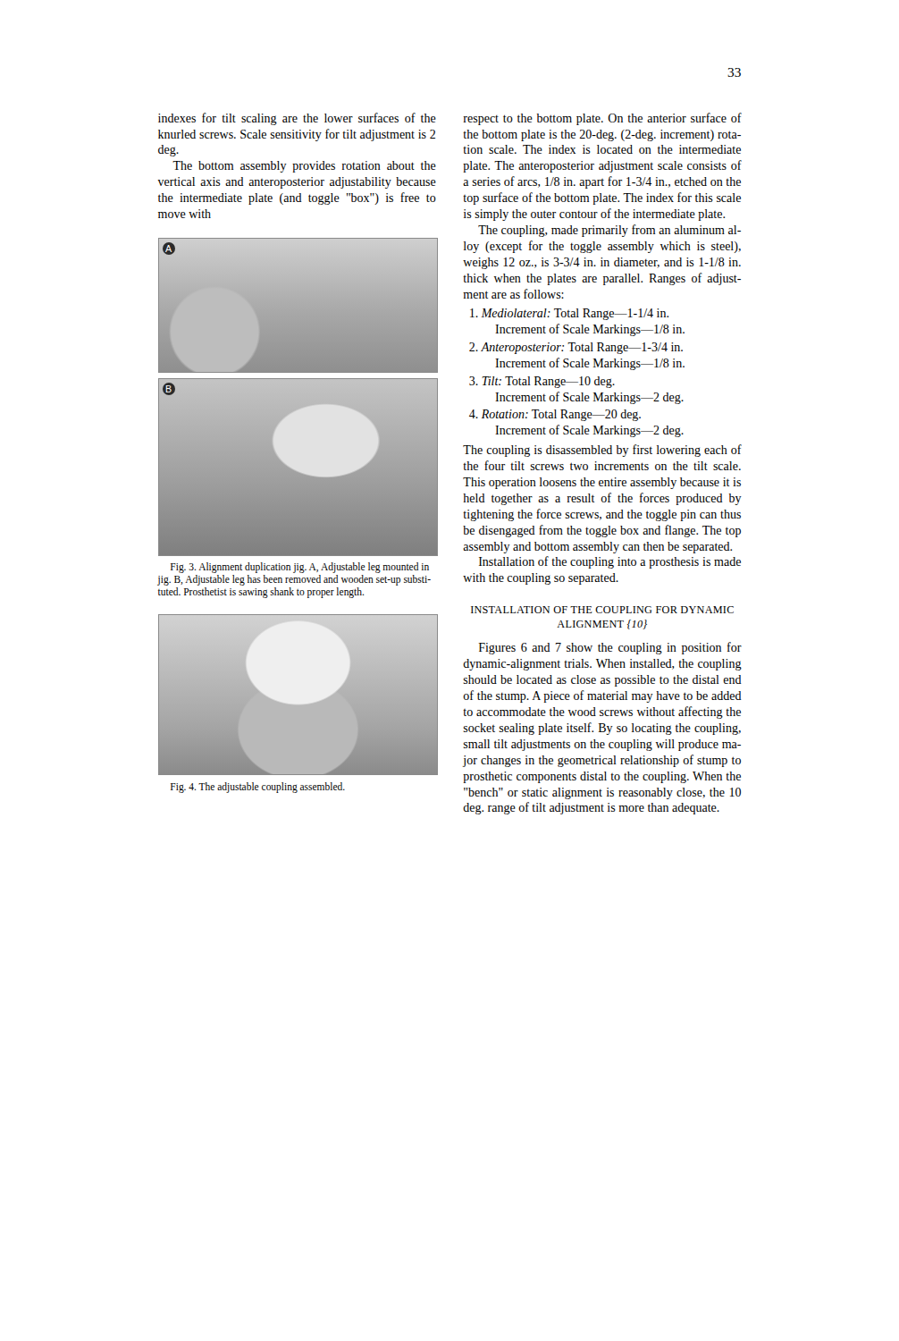33
indexes for tilt scaling are the lower surfaces of the knurled screws. Scale sensitivity for tilt adjustment is 2 deg.
The bottom assembly provides rotation about the vertical axis and anteroposterior adjustability because the intermediate plate (and toggle "box") is free to move with
A
B
Fig. 3. Alignment duplication jig. A, Adjustable leg mounted in jig. B, Adjustable leg has been removed and wooden set-up substituted. Prosthetist is sawing shank to proper length.
Fig. 4. The adjustable coupling assembled.
respect to the bottom plate. On the anterior surface of the bottom plate is the 20-deg. (2-deg. increment) rotation scale. The index is located on the intermediate plate. The anteroposterior adjustment scale consists of a series of arcs, 1/8 in. apart for 1-3/4 in., etched on the top surface of the bottom plate. The index for this scale is simply the outer contour of the intermediate plate.
The coupling, made primarily from an aluminum alloy (except for the toggle assembly which is steel), weighs 12 oz., is 3-3/4 in. in diameter, and is 1-1/8 in. thick when the plates are parallel. Ranges of adjustment are as follows:
Mediolateral: Total Range—1-1/4 in. Increment of Scale Markings—1/8 in.
Anteroposterior: Total Range—1-3/4 in. Increment of Scale Markings—1/8 in.
Tilt: Total Range—10 deg. Increment of Scale Markings—2 deg.
Rotation: Total Range—20 deg. Increment of Scale Markings—2 deg.
The coupling is disassembled by first lowering each of the four tilt screws two increments on the tilt scale. This operation loosens the entire assembly because it is held together as a result of the forces produced by tightening the force screws, and the toggle pin can thus be disengaged from the toggle box and flange. The top assembly and bottom assembly can then be separated.
Installation of the coupling into a prosthesis is made with the coupling so separated.
Installation of the Coupling for Dynamic Alignment {10}
Figures 6 and 7 show the coupling in position for dynamic-alignment trials. When installed, the coupling should be located as close as possible to the distal end of the stump. A piece of material may have to be added to accommodate the wood screws without affecting the socket sealing plate itself. By so locating the coupling, small tilt adjustments on the coupling will produce major changes in the geometrical relationship of stump to prosthetic components distal to the coupling. When the "bench" or static alignment is reasonably close, the 10 deg. range of tilt adjustment is more than adequate.